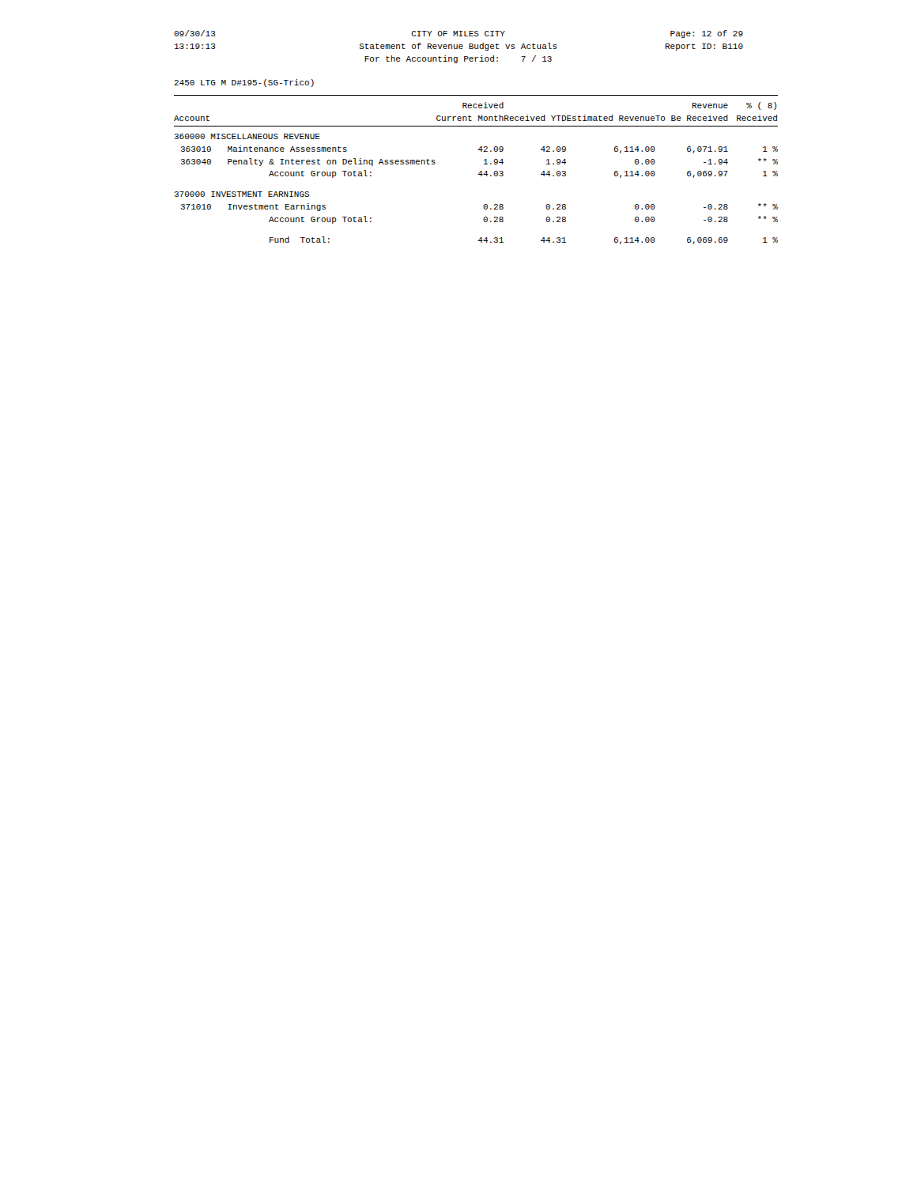| 09/30/13 | CITY OF MILES CITY | Page: 12 of 29 |
| 13:19:13 | Statement of Revenue Budget vs Actuals | Report ID: B110 |
| | For the Accounting Period: 7 / 13 | |
2450 LTG M D#195-(SG-Trico)
| | Received | | | Revenue | % ( 8) |
| Account | Current Month | Received YTD | Estimated Revenue | To Be Received | Received |
| 360000 MISCELLANEOUS REVENUE | | | | | |
| 363010 Maintenance Assessments | 42.09 | 42.09 | 6,114.00 | 6,071.91 | 1 % |
| 363040 Penalty & Interest on Delinq Assessments | 1.94 | 1.94 | 0.00 | -1.94 | ** % |
| Account Group Total: | 44.03 | 44.03 | 6,114.00 | 6,069.97 | 1 % |
| 370000 INVESTMENT EARNINGS | | | | | |
| 371010 Investment Earnings | 0.28 | 0.28 | 0.00 | -0.28 | ** % |
| Account Group Total: | 0.28 | 0.28 | 0.00 | -0.28 | ** % |
| Fund Total: | 44.31 | 44.31 | 6,114.00 | 6,069.69 | 1 % |